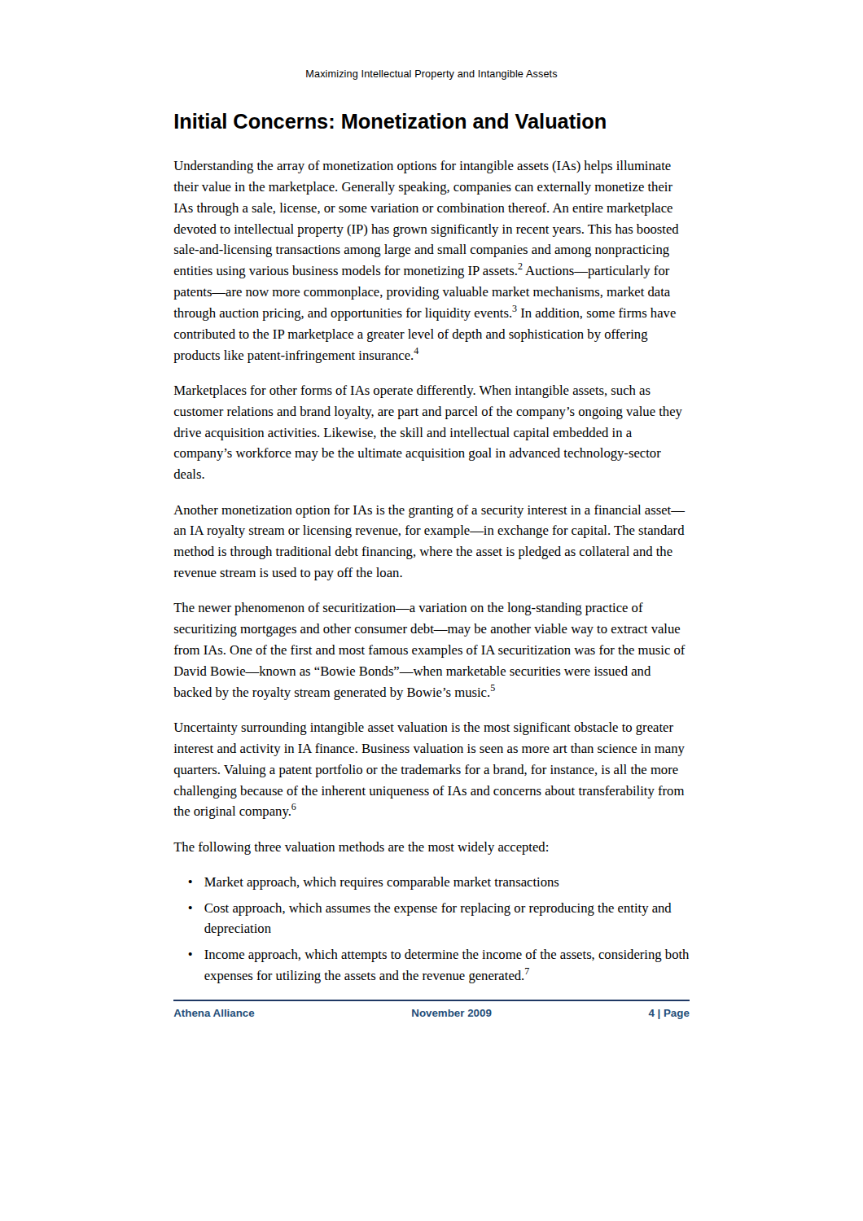Maximizing Intellectual Property and Intangible Assets
Initial Concerns: Monetization and Valuation
Understanding the array of monetization options for intangible assets (IAs) helps illuminate their value in the marketplace. Generally speaking, companies can externally monetize their IAs through a sale, license, or some variation or combination thereof. An entire marketplace devoted to intellectual property (IP) has grown significantly in recent years. This has boosted sale-and-licensing transactions among large and small companies and among nonpracticing entities using various business models for monetizing IP assets.2 Auctions—particularly for patents—are now more commonplace, providing valuable market mechanisms, market data through auction pricing, and opportunities for liquidity events.3 In addition, some firms have contributed to the IP marketplace a greater level of depth and sophistication by offering products like patent-infringement insurance.4
Marketplaces for other forms of IAs operate differently. When intangible assets, such as customer relations and brand loyalty, are part and parcel of the company’s ongoing value they drive acquisition activities. Likewise, the skill and intellectual capital embedded in a company’s workforce may be the ultimate acquisition goal in advanced technology-sector deals.
Another monetization option for IAs is the granting of a security interest in a financial asset—an IA royalty stream or licensing revenue, for example—in exchange for capital. The standard method is through traditional debt financing, where the asset is pledged as collateral and the revenue stream is used to pay off the loan.
The newer phenomenon of securitization—a variation on the long-standing practice of securitizing mortgages and other consumer debt—may be another viable way to extract value from IAs. One of the first and most famous examples of IA securitization was for the music of David Bowie—known as “Bowie Bonds”—when marketable securities were issued and backed by the royalty stream generated by Bowie’s music.5
Uncertainty surrounding intangible asset valuation is the most significant obstacle to greater interest and activity in IA finance. Business valuation is seen as more art than science in many quarters. Valuing a patent portfolio or the trademarks for a brand, for instance, is all the more challenging because of the inherent uniqueness of IAs and concerns about transferability from the original company.6
The following three valuation methods are the most widely accepted:
Market approach, which requires comparable market transactions
Cost approach, which assumes the expense for replacing or reproducing the entity and depreciation
Income approach, which attempts to determine the income of the assets, considering both expenses for utilizing the assets and the revenue generated.7
Athena Alliance
November 2009
4 | Page